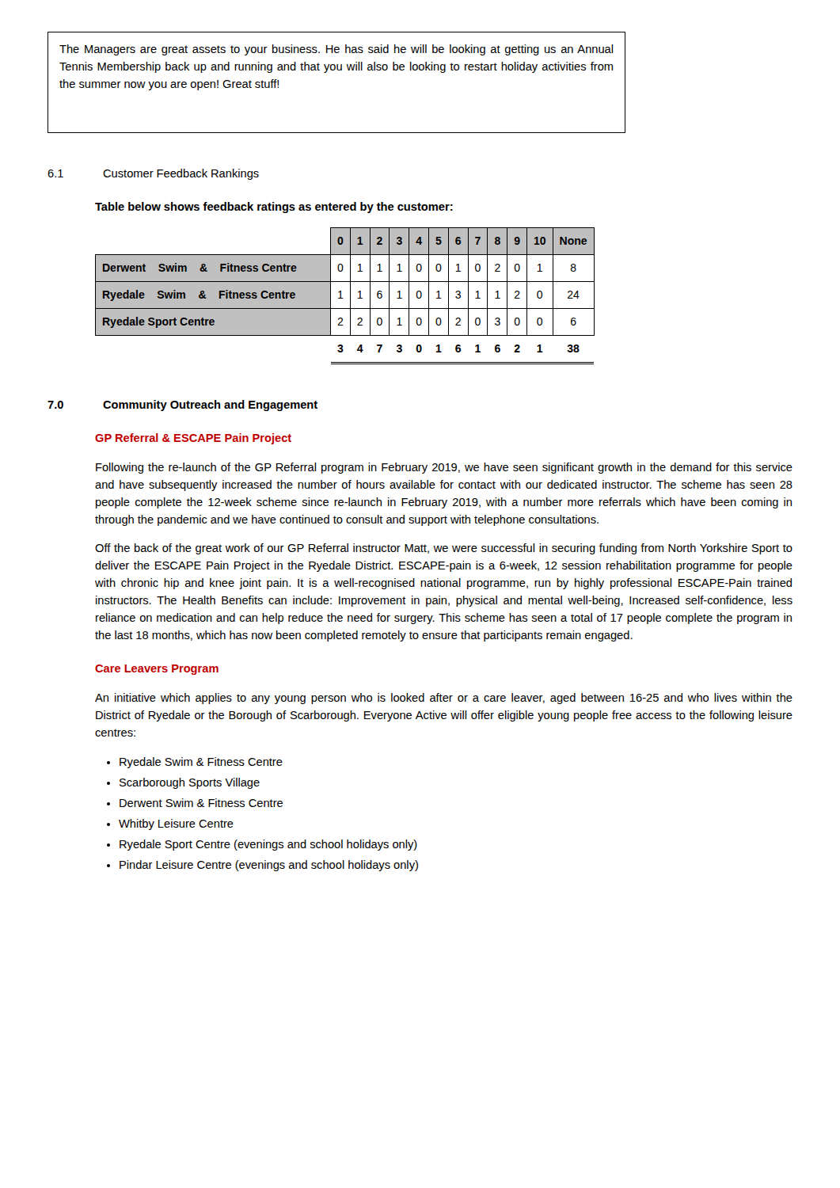The Managers are great assets to your business. He has said he will be looking at getting us an Annual Tennis Membership back up and running and that you will also be looking to restart holiday activities from the summer now you are open! Great stuff!
6.1 Customer Feedback Rankings
Table below shows feedback ratings as entered by the customer:
| | 0 | 1 | 2 | 3 | 4 | 5 | 6 | 7 | 8 | 9 | 10 | None |
| --- | --- | --- | --- | --- | --- | --- | --- | --- | --- | --- | --- | --- |
| Derwent Swim & Fitness Centre | 0 | 1 | 1 | 1 | 0 | 0 | 1 | 0 | 2 | 0 | 1 | 8 |
| Ryedale Swim & Fitness Centre | 1 | 1 | 6 | 1 | 0 | 1 | 3 | 1 | 1 | 2 | 0 | 24 |
| Ryedale Sport Centre | 2 | 2 | 0 | 1 | 0 | 0 | 2 | 0 | 3 | 0 | 0 | 6 |
| | 3 | 4 | 7 | 3 | 0 | 1 | 6 | 1 | 6 | 2 | 1 | 38 |
7.0 Community Outreach and Engagement
GP Referral & ESCAPE Pain Project
Following the re-launch of the GP Referral program in February 2019, we have seen significant growth in the demand for this service and have subsequently increased the number of hours available for contact with our dedicated instructor. The scheme has seen 28 people complete the 12-week scheme since re-launch in February 2019, with a number more referrals which have been coming in through the pandemic and we have continued to consult and support with telephone consultations.
Off the back of the great work of our GP Referral instructor Matt, we were successful in securing funding from North Yorkshire Sport to deliver the ESCAPE Pain Project in the Ryedale District. ESCAPE-pain is a 6-week, 12 session rehabilitation programme for people with chronic hip and knee joint pain. It is a well-recognised national programme, run by highly professional ESCAPE-Pain trained instructors. The Health Benefits can include: Improvement in pain, physical and mental well-being, Increased self-confidence, less reliance on medication and can help reduce the need for surgery. This scheme has seen a total of 17 people complete the program in the last 18 months, which has now been completed remotely to ensure that participants remain engaged.
Care Leavers Program
An initiative which applies to any young person who is looked after or a care leaver, aged between 16-25 and who lives within the District of Ryedale or the Borough of Scarborough. Everyone Active will offer eligible young people free access to the following leisure centres:
Ryedale Swim & Fitness Centre
Scarborough Sports Village
Derwent Swim & Fitness Centre
Whitby Leisure Centre
Ryedale Sport Centre (evenings and school holidays only)
Pindar Leisure Centre (evenings and school holidays only)